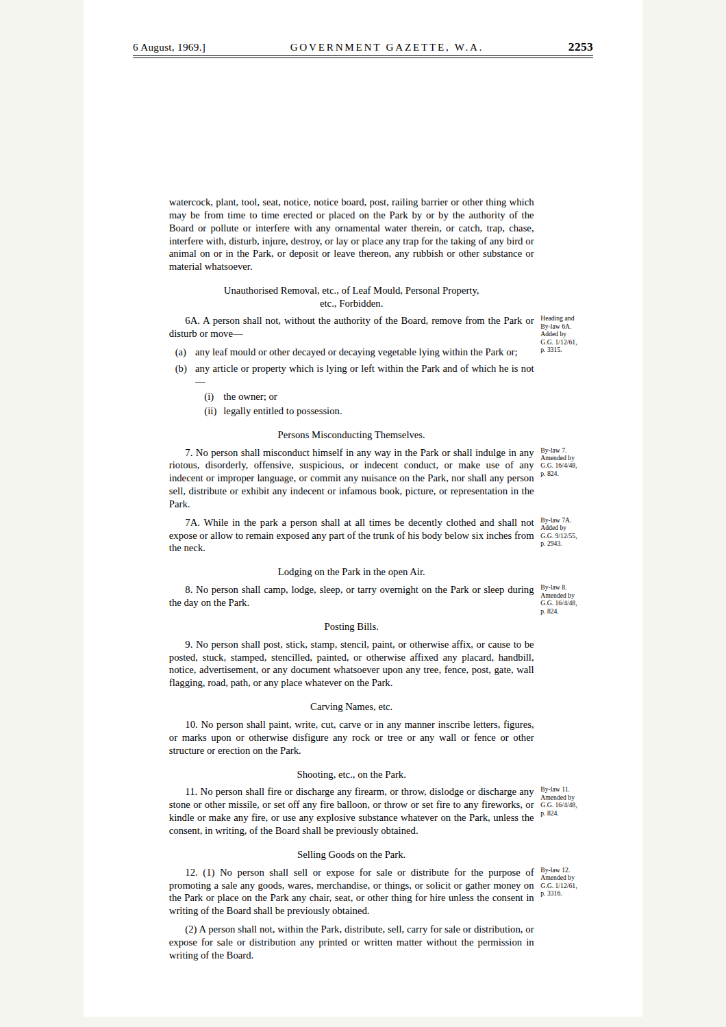6 August, 1969.] GOVERNMENT GAZETTE, W.A. 2253
watercock, plant, tool, seat, notice, notice board, post, railing barrier or other thing which may be from time to time erected or placed on the Park by or by the authority of the Board or pollute or interfere with any ornamental water therein, or catch, trap, chase, interfere with, disturb, injure, destroy, or lay or place any trap for the taking of any bird or animal on or in the Park, or deposit or leave thereon, any rubbish or other substance or material whatsoever.
Unauthorised Removal, etc., of Leaf Mould, Personal Property,
etc., Forbidden.
Heading and
By-law 6A.
Added by
G.G. 1/12/61,
p. 3315.
6A. A person shall not, without the authority of the Board, remove from the Park or disturb or move—
(a) any leaf mould or other decayed or decaying vegetable lying within the Park or;
(b) any article or property which is lying or left within the Park and of which he is not—
(i) the owner; or
(ii) legally entitled to possession.
Persons Misconducting Themselves.
By-law 7.
Amended by
G.G. 16/4/48,
p. 824.
7. No person shall misconduct himself in any way in the Park or shall indulge in any riotous, disorderly, offensive, suspicious, or indecent conduct, or make use of any indecent or improper language, or commit any nuisance on the Park, nor shall any person sell, distribute or exhibit any indecent or infamous book, picture, or representation in the Park.
By-law 7A.
Added by
G.G. 9/12/55,
p. 2943.
7A. While in the park a person shall at all times be decently clothed and shall not expose or allow to remain exposed any part of the trunk of his body below six inches from the neck.
Lodging on the Park in the open Air.
By-law 8.
Amended by
G.G. 16/4/48,
p. 824.
8. No person shall camp, lodge, sleep, or tarry overnight on the Park or sleep during the day on the Park.
Posting Bills.
9. No person shall post, stick, stamp, stencil, paint, or otherwise affix, or cause to be posted, stuck, stamped, stencilled, painted, or otherwise affixed any placard, handbill, notice, advertisement, or any document whatsoever upon any tree, fence, post, gate, wall flagging, road, path, or any place whatever on the Park.
Carving Names, etc.
10. No person shall paint, write, cut, carve or in any manner inscribe letters, figures, or marks upon or otherwise disfigure any rock or tree or any wall or fence or other structure or erection on the Park.
Shooting, etc., on the Park.
By-law 11.
Amended by
G.G. 16/4/48,
p. 824.
11. No person shall fire or discharge any firearm, or throw, dislodge or discharge any stone or other missile, or set off any fire balloon, or throw or set fire to any fireworks, or kindle or make any fire, or use any explosive substance whatever on the Park, unless the consent, in writing, of the Board shall be previously obtained.
Selling Goods on the Park.
By-law 12.
Amended by
G.G. 1/12/61,
p. 3316.
12. (1) No person shall sell or expose for sale or distribute for the purpose of promoting a sale any goods, wares, merchandise, or things, or solicit or gather money on the Park or place on the Park any chair, seat, or other thing for hire unless the consent in writing of the Board shall be previously obtained.
(2) A person shall not, within the Park, distribute, sell, carry for sale or distribution, or expose for sale or distribution any printed or written matter without the permission in writing of the Board.